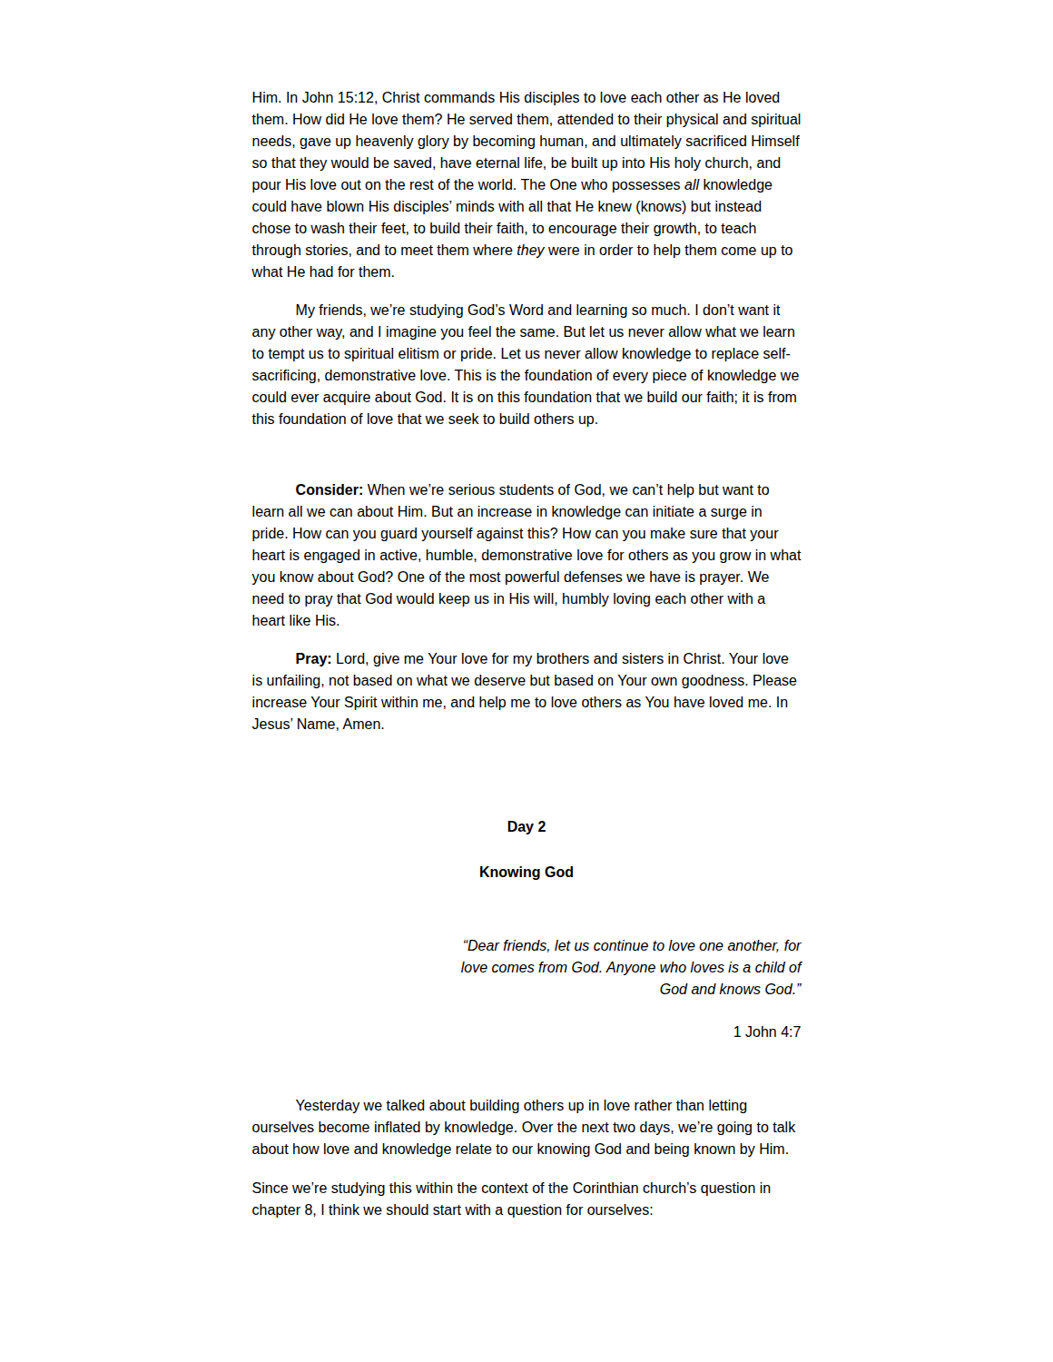Him. In John 15:12, Christ commands His disciples to love each other as He loved them. How did He love them? He served them, attended to their physical and spiritual needs, gave up heavenly glory by becoming human, and ultimately sacrificed Himself so that they would be saved, have eternal life, be built up into His holy church, and pour His love out on the rest of the world. The One who possesses all knowledge could have blown His disciples’ minds with all that He knew (knows) but instead chose to wash their feet, to build their faith, to encourage their growth, to teach through stories, and to meet them where they were in order to help them come up to what He had for them.
My friends, we’re studying God’s Word and learning so much. I don’t want it any other way, and I imagine you feel the same. But let us never allow what we learn to tempt us to spiritual elitism or pride. Let us never allow knowledge to replace self-sacrificing, demonstrative love. This is the foundation of every piece of knowledge we could ever acquire about God. It is on this foundation that we build our faith; it is from this foundation of love that we seek to build others up.
Consider: When we’re serious students of God, we can’t help but want to learn all we can about Him. But an increase in knowledge can initiate a surge in pride. How can you guard yourself against this? How can you make sure that your heart is engaged in active, humble, demonstrative love for others as you grow in what you know about God? One of the most powerful defenses we have is prayer. We need to pray that God would keep us in His will, humbly loving each other with a heart like His.
Pray: Lord, give me Your love for my brothers and sisters in Christ. Your love is unfailing, not based on what we deserve but based on Your own goodness. Please increase Your Spirit within me, and help me to love others as You have loved me. In Jesus’ Name, Amen.
Day 2
Knowing God
“Dear friends, let us continue to love one another, for love comes from God. Anyone who loves is a child of God and knows God.”
1 John 4:7
Yesterday we talked about building others up in love rather than letting ourselves become inflated by knowledge. Over the next two days, we’re going to talk about how love and knowledge relate to our knowing God and being known by Him.
Since we’re studying this within the context of the Corinthian church’s question in chapter 8, I think we should start with a question for ourselves: